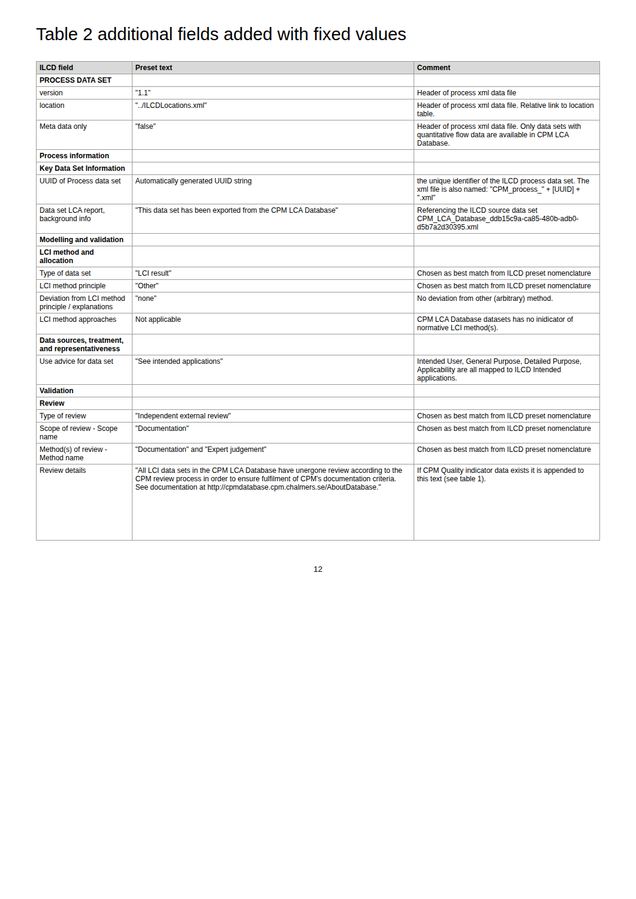Table 2 additional fields added with fixed values
| ILCD field | Preset text | Comment |
| --- | --- | --- |
| PROCESS DATA SET | | |
| version | "1.1" | Header of process xml data file |
| location | "../ILCDLocations.xml" | Header of process xml data file. Relative link to location table. |
| Meta data only | "false" | Header of process xml data file. Only data sets with quantitative flow data are available in CPM LCA Database. |
| Process information | | |
| Key Data Set Information | | |
| UUID of Process data set | Automatically generated UUID string | the unique identifier of the ILCD process data set. The xml file is also named: "CPM_process_" + [UUID] + ".xml" |
| Data set LCA report, background info | "This data set has been exported from the CPM LCA Database" | Referencing the ILCD source data set CPM_LCA_Database_ddb15c9a-ca85-480b-adb0-d5b7a2d30395.xml |
| Modelling and validation | | |
| LCI method and allocation | | |
| Type of data set | "LCI result" | Chosen as best match from ILCD preset nomenclature |
| LCI method principle | "Other" | Chosen as best match from ILCD preset nomenclature |
| Deviation from LCI method principle / explanations | "none" | No deviation from other (arbitrary) method. |
| LCI method approaches | Not applicable | CPM LCA Database datasets has no inidicator of normative LCI method(s). |
| Data sources, treatment, and representativeness | | |
| Use advice for data set | "See intended applications" | Intended User, General Purpose, Detailed Purpose, Applicability are all mapped to ILCD Intended applications. |
| Validation | | |
| Review | | |
| Type of review | "Independent external review" | Chosen as best match from ILCD preset nomenclature |
| Scope of review - Scope name | "Documentation" | Chosen as best match from ILCD preset nomenclature |
| Method(s) of review - Method name | "Documentation" and "Expert judgement" | Chosen as best match from ILCD preset nomenclature |
| Review details | "All LCI data sets in the CPM LCA Database have unergone review according to the CPM review process in order to ensure fulfilment of CPM's documentation criteria. See documentation at http://cpmdatabase.cpm.chalmers.se/AboutDatabase." | If CPM Quality indicator data exists it is appended to this text (see table 1). |
12